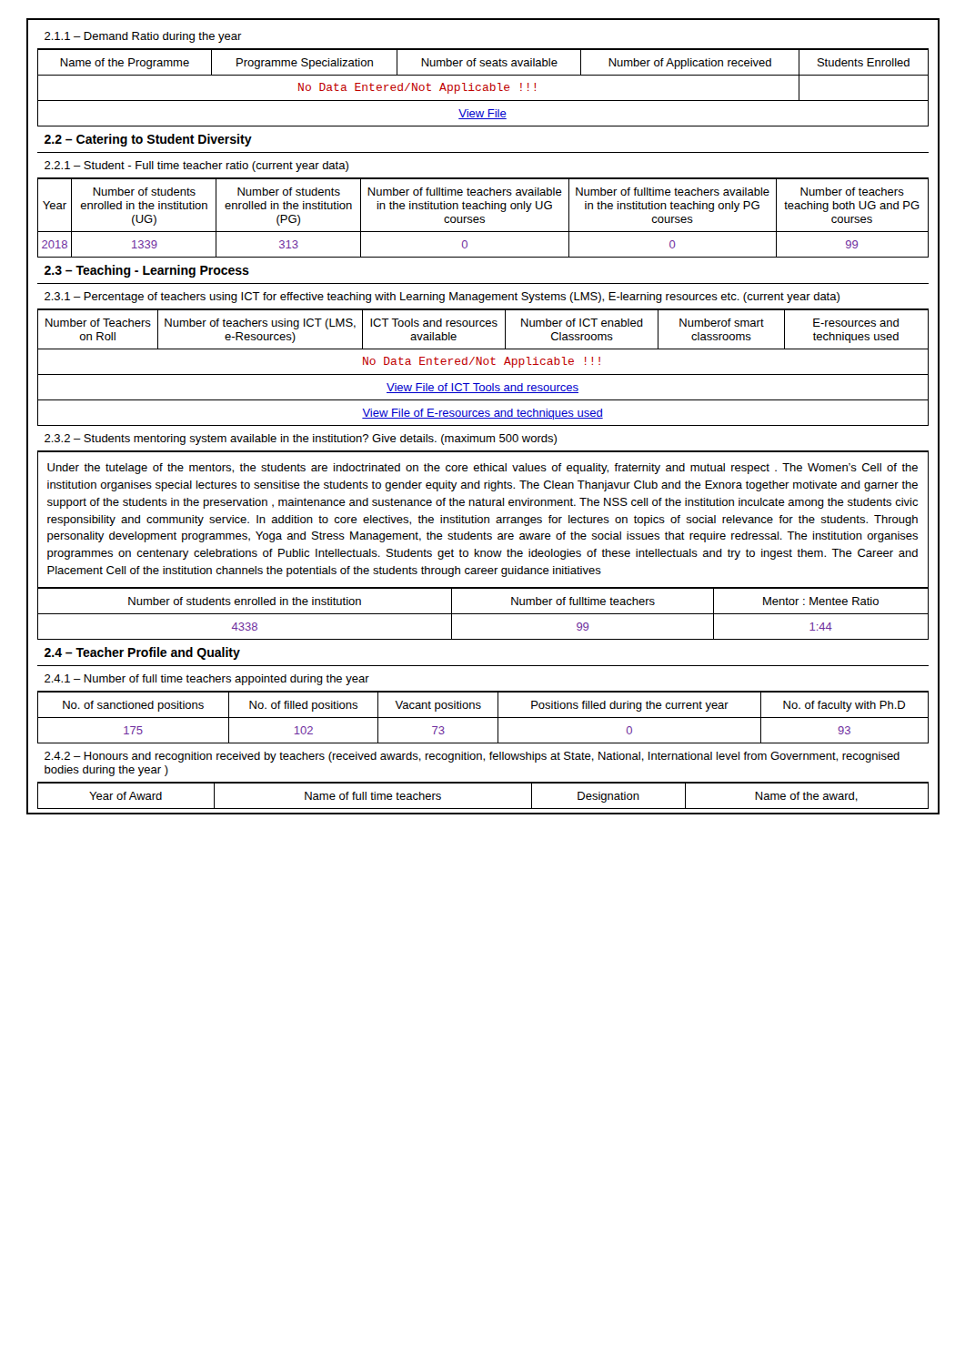2.1.1 – Demand Ratio during the year
| Name of the Programme | Programme Specialization | Number of seats available | Number of Application received | Students Enrolled |
| --- | --- | --- | --- | --- |
| No Data Entered/Not Applicable !!! | |
| View File |
2.2 – Catering to Student Diversity
2.2.1 – Student - Full time teacher ratio (current year data)
| Year | Number of students enrolled in the institution (UG) | Number of students enrolled in the institution (PG) | Number of fulltime teachers available in the institution teaching only UG courses | Number of fulltime teachers available in the institution teaching only PG courses | Number of teachers teaching both UG and PG courses |
| --- | --- | --- | --- | --- | --- |
| 2018 | 1339 | 313 | 0 | 0 | 99 |
2.3 – Teaching - Learning Process
2.3.1 – Percentage of teachers using ICT for effective teaching with Learning Management Systems (LMS), E-learning resources etc. (current year data)
| Number of Teachers on Roll | Number of teachers using ICT (LMS, e-Resources) | ICT Tools and resources available | Number of ICT enabled Classrooms | Numberof smart classrooms | E-resources and techniques used |
| --- | --- | --- | --- | --- | --- |
| No Data Entered/Not Applicable !!! |
| View File of ICT Tools and resources |
| View File of E-resources and techniques used |
2.3.2 – Students mentoring system available in the institution? Give details. (maximum 500 words)
Under the tutelage of the mentors, the students are indoctrinated on the core ethical values of equality, fraternity and mutual respect . The Women’s Cell of the institution organises special lectures to sensitise the students to gender equity and rights. The Clean Thanjavur Club and the Exnora together motivate and garner the support of the students in the preservation , maintenance and sustenance of the natural environment. The NSS cell of the institution inculcate among the students civic responsibility and community service. In addition to core electives, the institution arranges for lectures on topics of social relevance for the students. Through personality development programmes, Yoga and Stress Management, the students are aware of the social issues that require redressal. The institution organises programmes on centenary celebrations of Public Intellectuals. Students get to know the ideologies of these intellectuals and try to ingest them. The Career and Placement Cell of the institution channels the potentials of the students through career guidance initiatives
| Number of students enrolled in the institution | Number of fulltime teachers | Mentor : Mentee Ratio |
| --- | --- | --- |
| 4338 | 99 | 1:44 |
2.4 – Teacher Profile and Quality
2.4.1 – Number of full time teachers appointed during the year
| No. of sanctioned positions | No. of filled positions | Vacant positions | Positions filled during the current year | No. of faculty with Ph.D |
| --- | --- | --- | --- | --- |
| 175 | 102 | 73 | 0 | 93 |
2.4.2 – Honours and recognition received by teachers (received awards, recognition, fellowships at State, National, International level from Government, recognised bodies during the year )
| Year of Award | Name of full time teachers | Designation | Name of the award, |
| --- | --- | --- | --- |